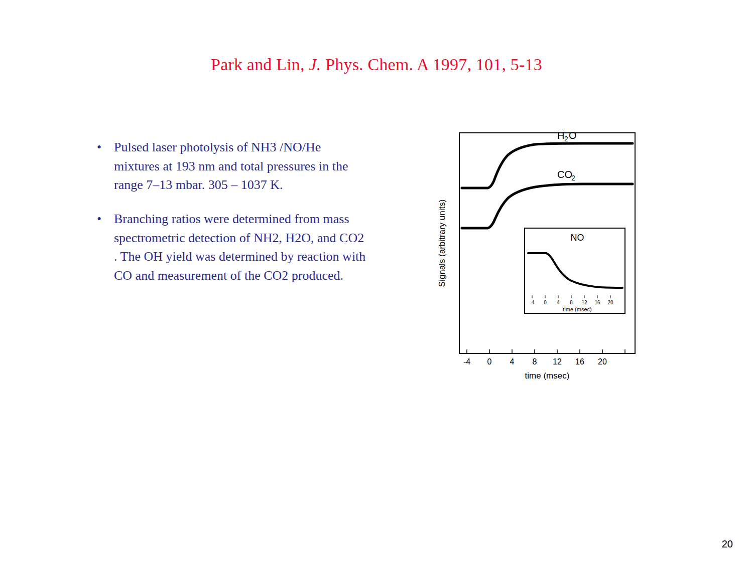Park and Lin, J. Phys. Chem. A 1997, 101, 5-13
Pulsed laser photolysis of NH3 /NO/He mixtures at 193 nm and total pressures in the range 7–13 mbar. 305 – 1037 K.
Branching ratios were determined from mass spectrometric detection of NH2, H2O, and CO2 . The OH yield was determined by reaction with CO and measurement of the CO2 produced.
Signals (arbitrary units) time (msec) -4 0 4 8 12 16 20 H 2 O CO 2 NO -4 0 4 8 12 16 20 time (msec)
20